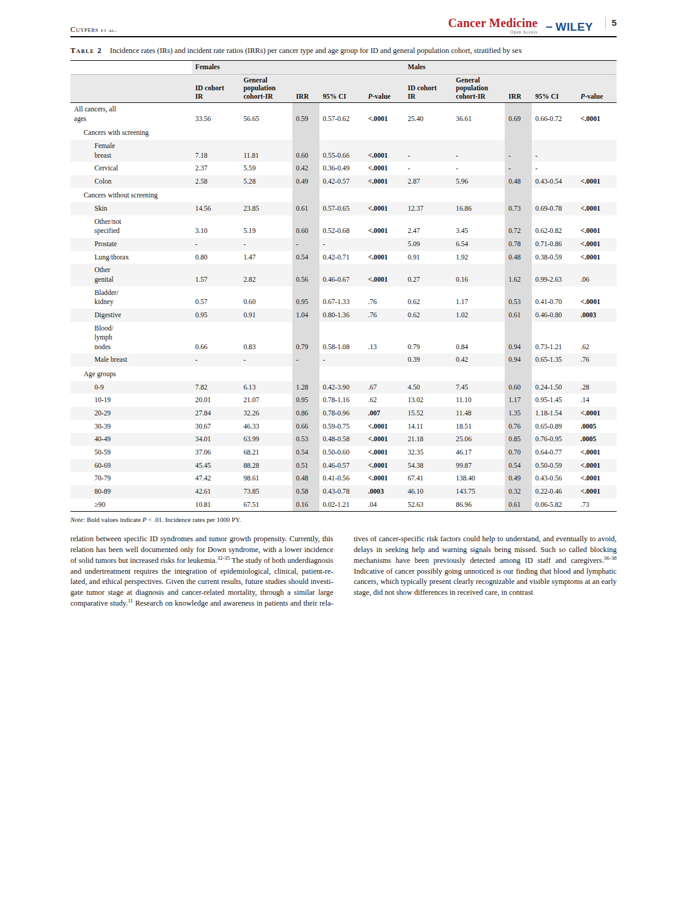Cuypers et al.
Cancer Medicine
Open Access
WILEY
5
Table 2 Incidence rates (IRs) and incident rate ratios (IRRs) per cancer type and age group for ID and general population cohort, stratified by sex
| | Females | Males |
| --- | --- | --- |
| | ID cohort IR | General population cohort-IR | IRR | 95% CI | P -value | ID cohort IR | General population cohort-IR | IRR | 95% CI | P -value |
| All cancers, all ages | 33.56 | 56.65 | 0.59 | 0.57-0.62 | <.0001 | 25.40 | 36.61 | 0.69 | 0.66-0.72 | <.0001 |
| Cancers with screening | | | | | | | | | | |
| Female breast | 7.18 | 11.81 | 0.60 | 0.55-0.66 | <.0001 | - | - | - | - | |
| Cervical | 2.37 | 5.59 | 0.42 | 0.36-0.49 | <.0001 | - | - | - | - | |
| Colon | 2.58 | 5.28 | 0.49 | 0.42-0.57 | <.0001 | 2.87 | 5.96 | 0.48 | 0.43-0.54 | <.0001 |
| Cancers without screening | | | | | | | | | | |
| Skin | 14.56 | 23.85 | 0.61 | 0.57-0.65 | <.0001 | 12.37 | 16.86 | 0.73 | 0.69-0.78 | <.0001 |
| Other/not specified | 3.10 | 5.19 | 0.60 | 0.52-0.68 | <.0001 | 2.47 | 3.45 | 0.72 | 0.62-0.82 | <.0001 |
| Prostate | - | - | - | - | | 5.09 | 6.54 | 0.78 | 0.71-0.86 | <.0001 |
| Lung/thorax | 0.80 | 1.47 | 0.54 | 0.42-0.71 | <.0001 | 0.91 | 1.92 | 0.48 | 0.38-0.59 | <.0001 |
| Other genital | 1.57 | 2.82 | 0.56 | 0.46-0.67 | <.0001 | 0.27 | 0.16 | 1.62 | 0.99-2.63 | .06 |
| Bladder/ kidney | 0.57 | 0.60 | 0.95 | 0.67-1.33 | .76 | 0.62 | 1.17 | 0.53 | 0.41-0.70 | <.0001 |
| Digestive | 0.95 | 0.91 | 1.04 | 0.80-1.36 | .76 | 0.62 | 1.02 | 0.61 | 0.46-0.80 | .0003 |
| Blood/ lymph nodes | 0.66 | 0.83 | 0.79 | 0.58-1.08 | .13 | 0.79 | 0.84 | 0.94 | 0.73-1.21 | .62 |
| Male breast | - | - | - | - | | 0.39 | 0.42 | 0.94 | 0.65-1.35 | .76 |
| Age groups | | | | | | | | | | |
| 0-9 | 7.82 | 6.13 | 1.28 | 0.42-3.90 | .67 | 4.50 | 7.45 | 0.60 | 0.24-1.50 | .28 |
| 10-19 | 20.01 | 21.07 | 0.95 | 0.78-1.16 | .62 | 13.02 | 11.10 | 1.17 | 0.95-1.45 | .14 |
| 20-29 | 27.84 | 32.26 | 0.86 | 0.78-0.96 | .007 | 15.52 | 11.48 | 1.35 | 1.18-1.54 | <.0001 |
| 30-39 | 30.67 | 46.33 | 0.66 | 0.59-0.75 | <.0001 | 14.11 | 18.51 | 0.76 | 0.65-0.89 | .0005 |
| 40-49 | 34.01 | 63.99 | 0.53 | 0.48-0.58 | <.0001 | 21.18 | 25.06 | 0.85 | 0.76-0.95 | .0005 |
| 50-59 | 37.06 | 68.21 | 0.54 | 0.50-0.60 | <.0001 | 32.35 | 46.17 | 0.70 | 0.64-0.77 | <.0001 |
| 60-69 | 45.45 | 88.28 | 0.51 | 0.46-0.57 | <.0001 | 54.38 | 99.87 | 0.54 | 0.50-0.59 | <.0001 |
| 70-79 | 47.42 | 98.61 | 0.48 | 0.41-0.56 | <.0001 | 67.41 | 138.40 | 0.49 | 0.43-0.56 | <.0001 |
| 80-89 | 42.61 | 73.85 | 0.58 | 0.43-0.78 | .0003 | 46.10 | 143.75 | 0.32 | 0.22-0.46 | <.0001 |
| ≥90 | 10.81 | 67.51 | 0.16 | 0.02-1.21 | .04 | 52.63 | 86.96 | 0.61 | 0.06-5.82 | .73 |
Note: Bold values indicate P < .01. Incidence rates per 1000 PY.
relation between specific ID syndromes and tumor growth propensity. Currently, this relation has been well documented only for Down syndrome, with a lower incidence of solid tumors but increased risks for leukemia.32-35 The study of both underdiagnosis and undertreatment requires the integration of epidemiological, clinical, patient-related, and ethical perspectives. Given the current results, future studies should investigate tumor stage at diagnosis and cancer-related mortality, through a similar large comparative study.11 Research on knowledge and awareness in patients and their relatives of cancer-specific risk factors could help to understand, and eventually to avoid, delays in seeking help and warning signals being missed. Such so called blocking mechanisms have been previously detected among ID staff and caregivers.36-38 Indicative of cancer possibly going unnoticed is our finding that blood and lymphatic cancers, which typically present clearly recognizable and visible symptoms at an early stage, did not show differences in received care, in contrast